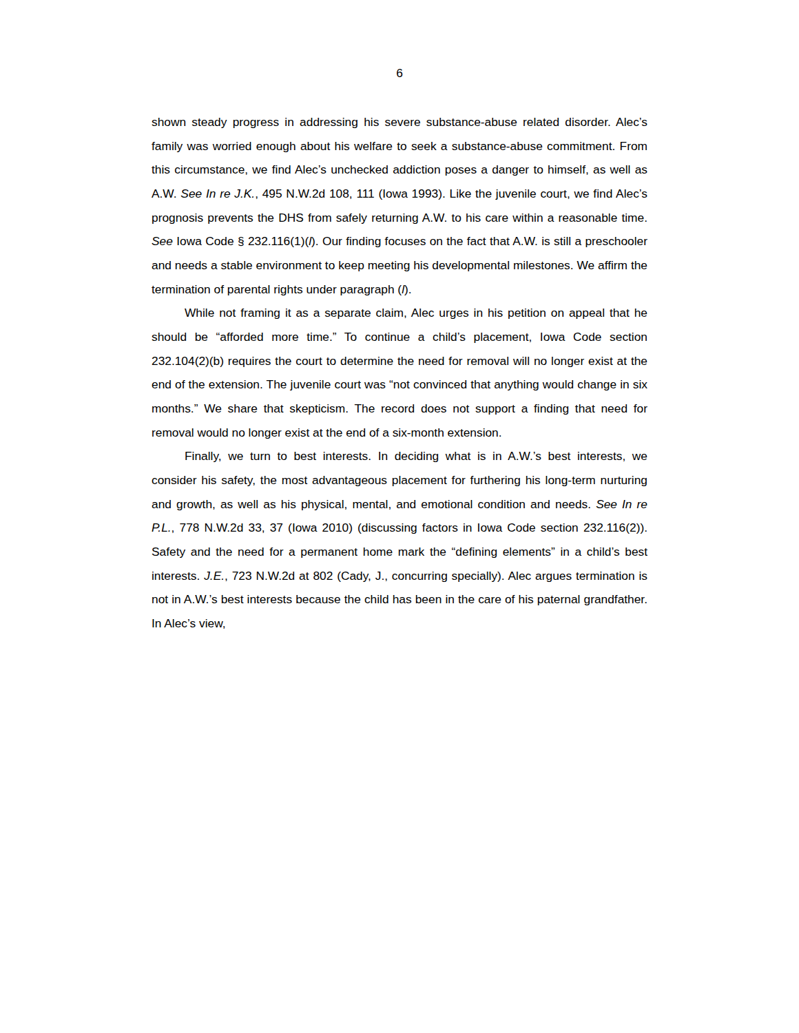6
shown steady progress in addressing his severe substance-abuse related disorder. Alec’s family was worried enough about his welfare to seek a substance-abuse commitment. From this circumstance, we find Alec’s unchecked addiction poses a danger to himself, as well as A.W. See In re J.K., 495 N.W.2d 108, 111 (Iowa 1993). Like the juvenile court, we find Alec’s prognosis prevents the DHS from safely returning A.W. to his care within a reasonable time. See Iowa Code § 232.116(1)(l). Our finding focuses on the fact that A.W. is still a preschooler and needs a stable environment to keep meeting his developmental milestones. We affirm the termination of parental rights under paragraph (l).
While not framing it as a separate claim, Alec urges in his petition on appeal that he should be “afforded more time.” To continue a child’s placement, Iowa Code section 232.104(2)(b) requires the court to determine the need for removal will no longer exist at the end of the extension. The juvenile court was “not convinced that anything would change in six months.” We share that skepticism. The record does not support a finding that need for removal would no longer exist at the end of a six-month extension.
Finally, we turn to best interests. In deciding what is in A.W.’s best interests, we consider his safety, the most advantageous placement for furthering his long-term nurturing and growth, as well as his physical, mental, and emotional condition and needs. See In re P.L., 778 N.W.2d 33, 37 (Iowa 2010) (discussing factors in Iowa Code section 232.116(2)). Safety and the need for a permanent home mark the “defining elements” in a child’s best interests. J.E., 723 N.W.2d at 802 (Cady, J., concurring specially). Alec argues termination is not in A.W.’s best interests because the child has been in the care of his paternal grandfather. In Alec’s view,